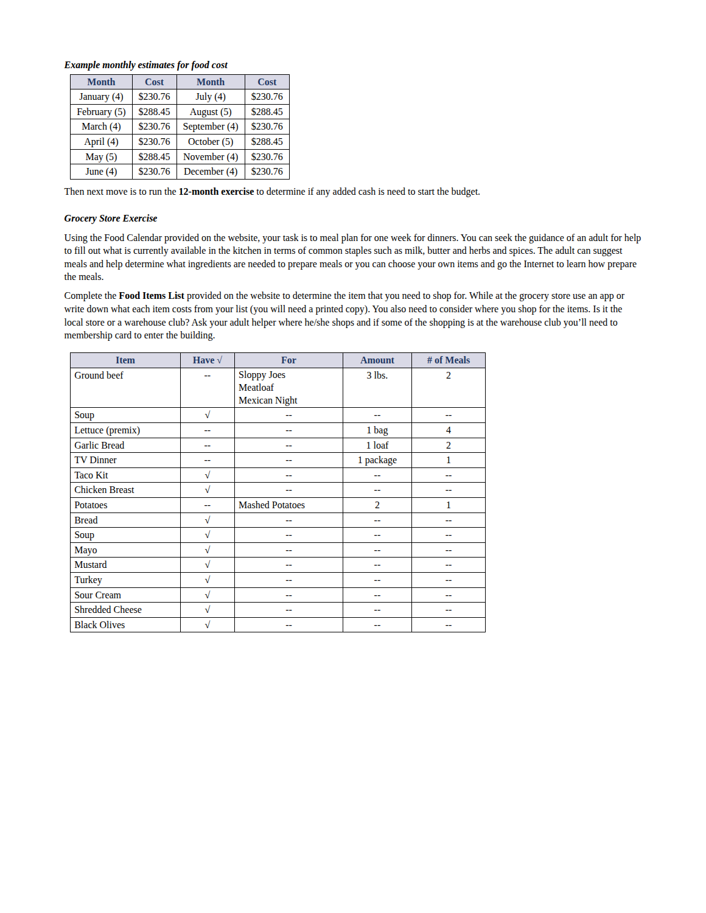Example monthly estimates for food cost
| Month | Cost | Month | Cost |
| --- | --- | --- | --- |
| January (4) | $230.76 | July (4) | $230.76 |
| February (5) | $288.45 | August (5) | $288.45 |
| March (4) | $230.76 | September (4) | $230.76 |
| April (4) | $230.76 | October (5) | $288.45 |
| May (5) | $288.45 | November (4) | $230.76 |
| June (4) | $230.76 | December (4) | $230.76 |
Then next move is to run the 12-month exercise to determine if any added cash is need to start the budget.
Grocery Store Exercise
Using the Food Calendar provided on the website, your task is to meal plan for one week for dinners. You can seek the guidance of an adult for help to fill out what is currently available in the kitchen in terms of common staples such as milk, butter and herbs and spices. The adult can suggest meals and help determine what ingredients are needed to prepare meals or you can choose your own items and go the Internet to learn how prepare the meals.
Complete the Food Items List provided on the website to determine the item that you need to shop for. While at the grocery store use an app or write down what each item costs from your list (you will need a printed copy). You also need to consider where you shop for the items. Is it the local store or a warehouse club? Ask your adult helper where he/she shops and if some of the shopping is at the warehouse club you’ll need to membership card to enter the building.
| Item | Have √ | For | Amount | # of Meals |
| --- | --- | --- | --- | --- |
| Ground beef | -- | Sloppy Joes Meatloaf Mexican Night | 3 lbs. | 2 |
| Soup | √ | -- | -- | -- |
| Lettuce (premix) | -- | -- | 1 bag | 4 |
| Garlic Bread | -- | -- | 1 loaf | 2 |
| TV Dinner | -- | -- | 1 package | 1 |
| Taco Kit | √ | -- | -- | -- |
| Chicken Breast | √ | -- | -- | -- |
| Potatoes | -- | Mashed Potatoes | 2 | 1 |
| Bread | √ | -- | -- | -- |
| Soup | √ | -- | -- | -- |
| Mayo | √ | -- | -- | -- |
| Mustard | √ | -- | -- | -- |
| Turkey | √ | -- | -- | -- |
| Sour Cream | √ | -- | -- | -- |
| Shredded Cheese | √ | -- | -- | -- |
| Black Olives | √ | -- | -- | -- |